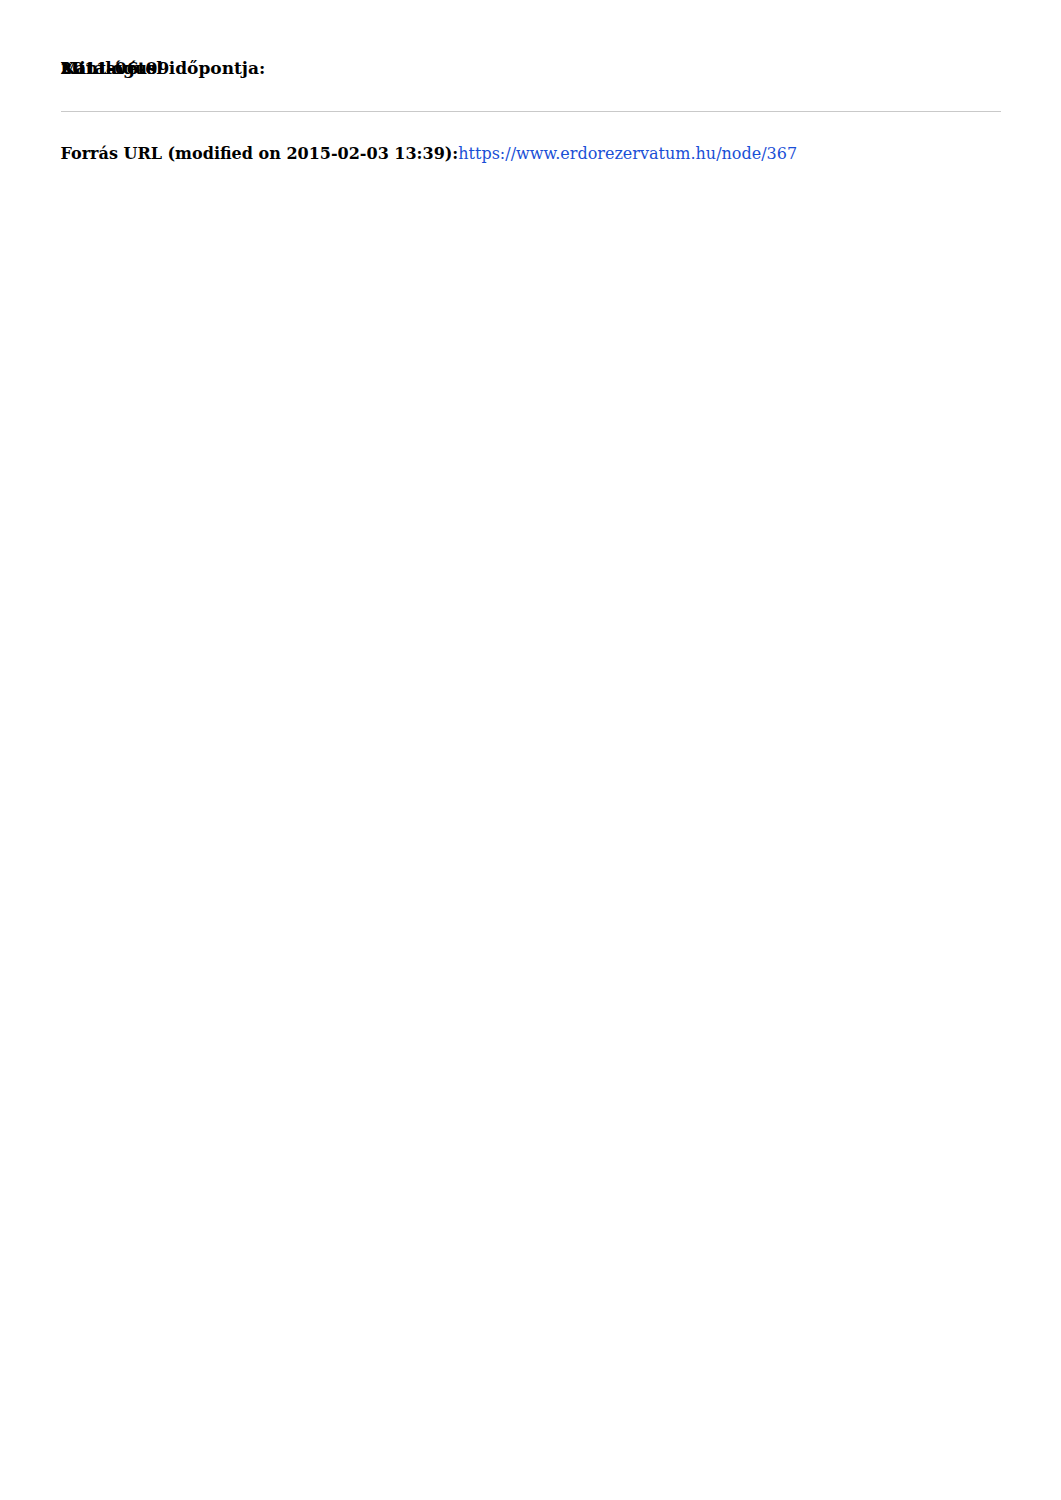Katalógus Mintavétel időpontja: 2011-06-09
Forrás URL (modified on 2015-02-03 13:39):https://www.erdorezervatum.hu/node/367